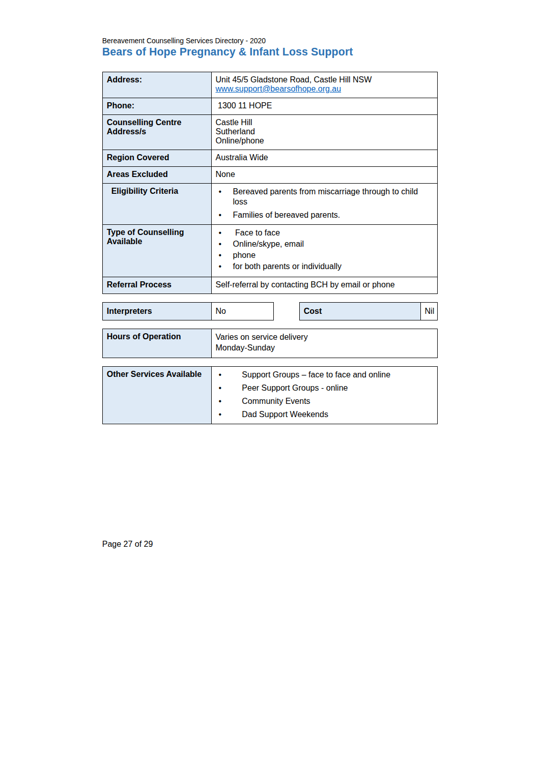Bereavement Counselling Services Directory - 2020
Bears of Hope Pregnancy & Infant Loss Support
| Address: | Unit 45/5 Gladstone Road, Castle Hill NSW www.support@bearsofhope.org.au |
| Phone: | 1300 11 HOPE |
| Counselling Centre Address/s | Castle Hill Sutherland Online/phone |
| Region Covered | Australia Wide |
| Areas Excluded | None |
| Eligibility Criteria | Bereaved parents from miscarriage through to child loss Families of bereaved parents. |
| Type of Counselling Available | Face to face Online/skype, email phone for both parents or individually |
| Referral Process | Self-referral by contacting BCH by email or phone |
| Interpreters | No | | Cost | Nil |
| Hours of Operation | Varies on service delivery Monday-Sunday |
| Other Services Available | Support Groups – face to face and online Peer Support Groups - online Community Events Dad Support Weekends |
Page 27 of 29